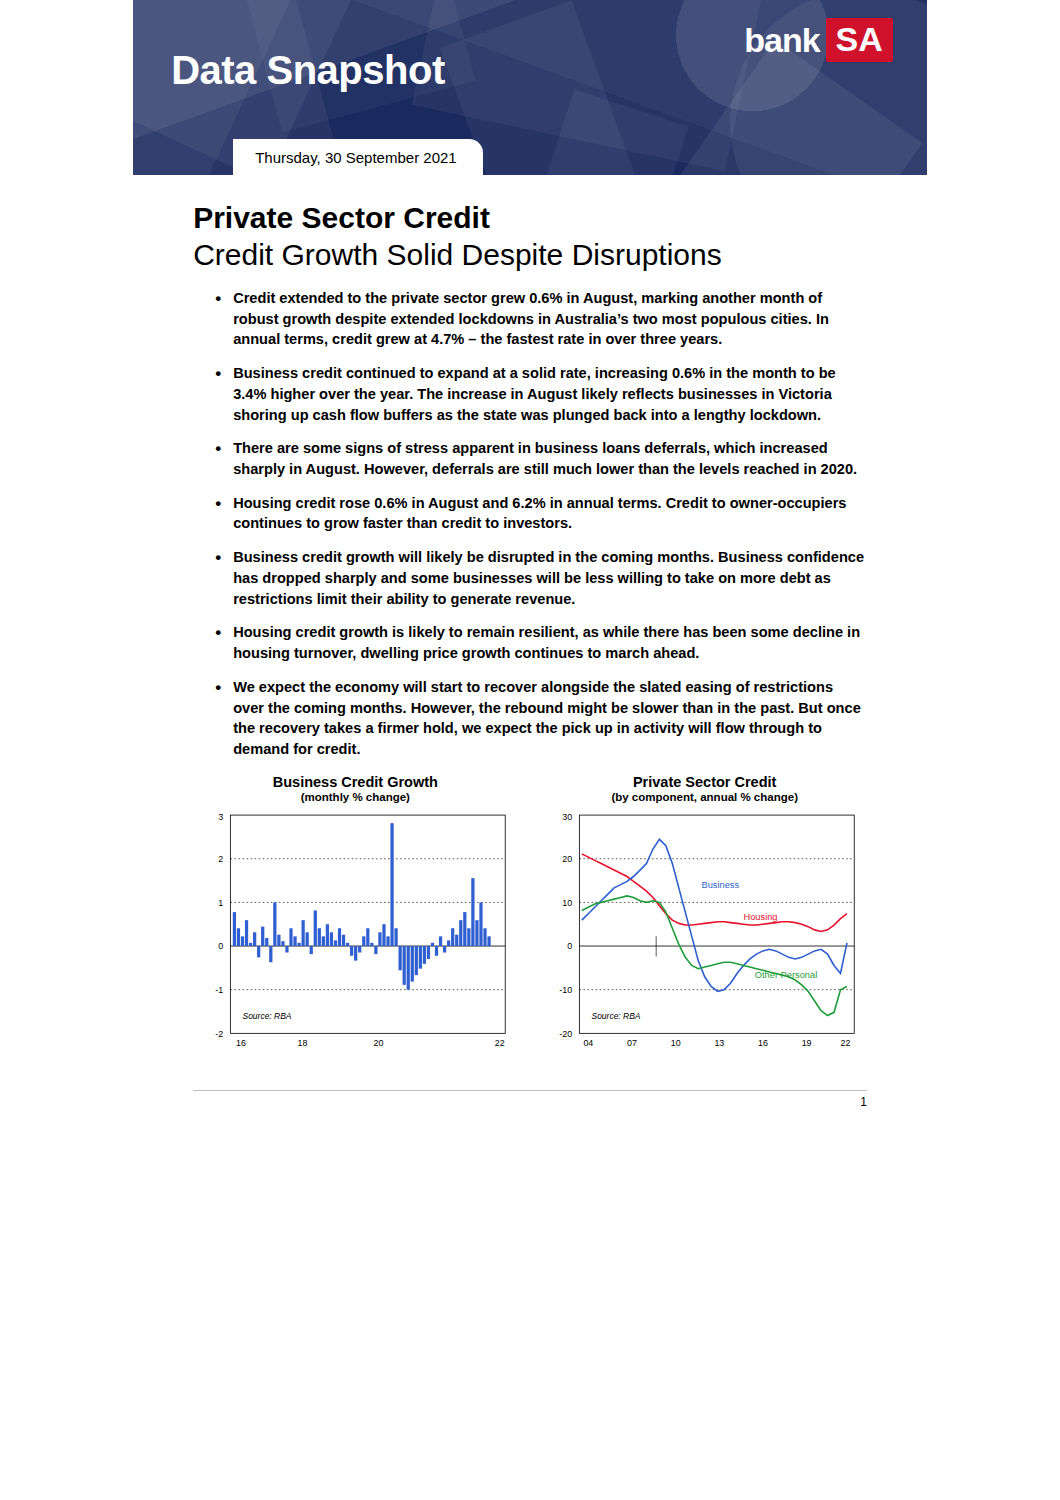Data Snapshot
bank SA
Thursday, 30 September 2021
Private Sector Credit
Credit Growth Solid Despite Disruptions
Credit extended to the private sector grew 0.6% in August, marking another month of robust growth despite extended lockdowns in Australia’s two most populous cities. In annual terms, credit grew at 4.7% – the fastest rate in over three years.
Business credit continued to expand at a solid rate, increasing 0.6% in the month to be 3.4% higher over the year. The increase in August likely reflects businesses in Victoria shoring up cash flow buffers as the state was plunged back into a lengthy lockdown.
There are some signs of stress apparent in business loans deferrals, which increased sharply in August. However, deferrals are still much lower than the levels reached in 2020.
Housing credit rose 0.6% in August and 6.2% in annual terms. Credit to owner-occupiers continues to grow faster than credit to investors.
Business credit growth will likely be disrupted in the coming months. Business confidence has dropped sharply and some businesses will be less willing to take on more debt as restrictions limit their ability to generate revenue.
Housing credit growth is likely to remain resilient, as while there has been some decline in housing turnover, dwelling price growth continues to march ahead.
We expect the economy will start to recover alongside the slated easing of restrictions over the coming months. However, the rebound might be slower than in the past. But once the recovery takes a firmer hold, we expect the pick up in activity will flow through to demand for credit.
Business Credit Growth
(monthly % change)
3 2 1 0 -1 -2 16 18 20 22 Source: RBA
Private Sector Credit
(by component, annual % change)
30 20 10 0 -10 -20 04 07 10 13 16 19 22 Business Housing Other Personal Source: RBA
1